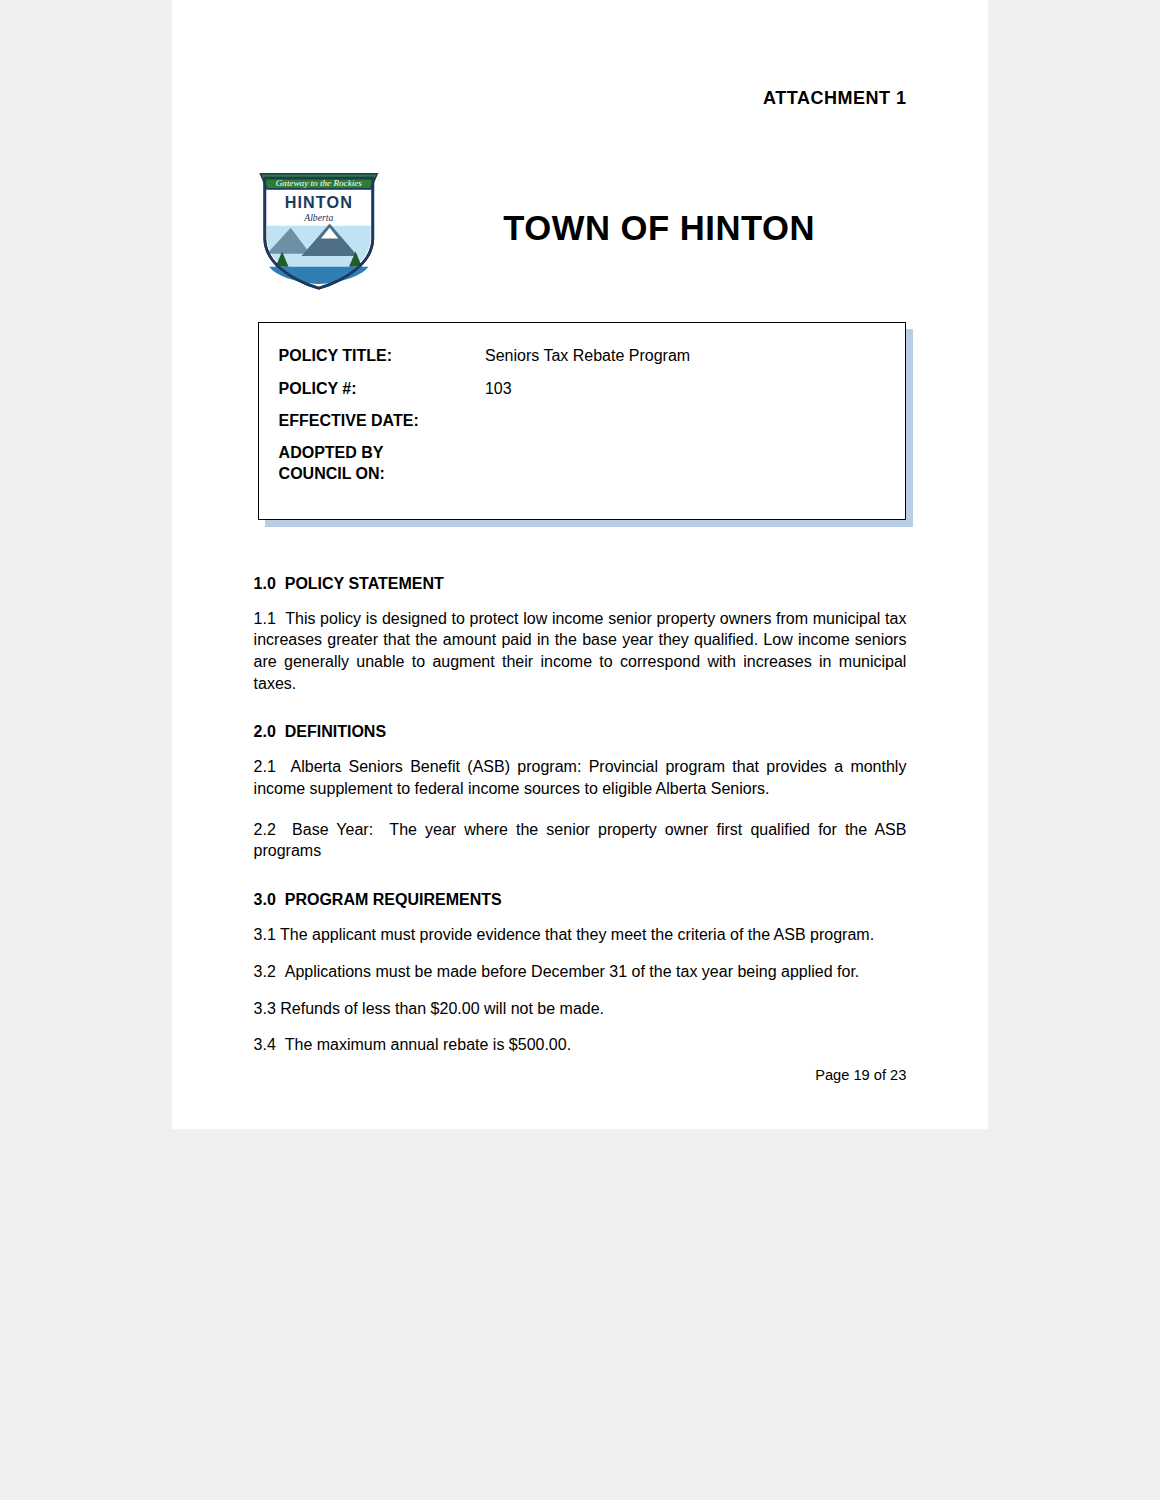ATTACHMENT 1
Gateway to the Rockies HINTON Alberta
TOWN OF HINTON
| POLICY TITLE: | Seniors Tax Rebate Program |
| POLICY #: | 103 |
| EFFECTIVE DATE: | |
| ADOPTED BY COUNCIL ON: | |
1.0 POLICY STATEMENT
1.1 This policy is designed to protect low income senior property owners from municipal tax increases greater that the amount paid in the base year they qualified. Low income seniors are generally unable to augment their income to correspond with increases in municipal taxes.
2.0 DEFINITIONS
2.1 Alberta Seniors Benefit (ASB) program: Provincial program that provides a monthly income supplement to federal income sources to eligible Alberta Seniors.
2.2 Base Year: The year where the senior property owner first qualified for the ASB programs
3.0 PROGRAM REQUIREMENTS
3.1 The applicant must provide evidence that they meet the criteria of the ASB program.
3.2 Applications must be made before December 31 of the tax year being applied for.
3.3 Refunds of less than $20.00 will not be made.
3.4 The maximum annual rebate is $500.00.
Page 19 of 23